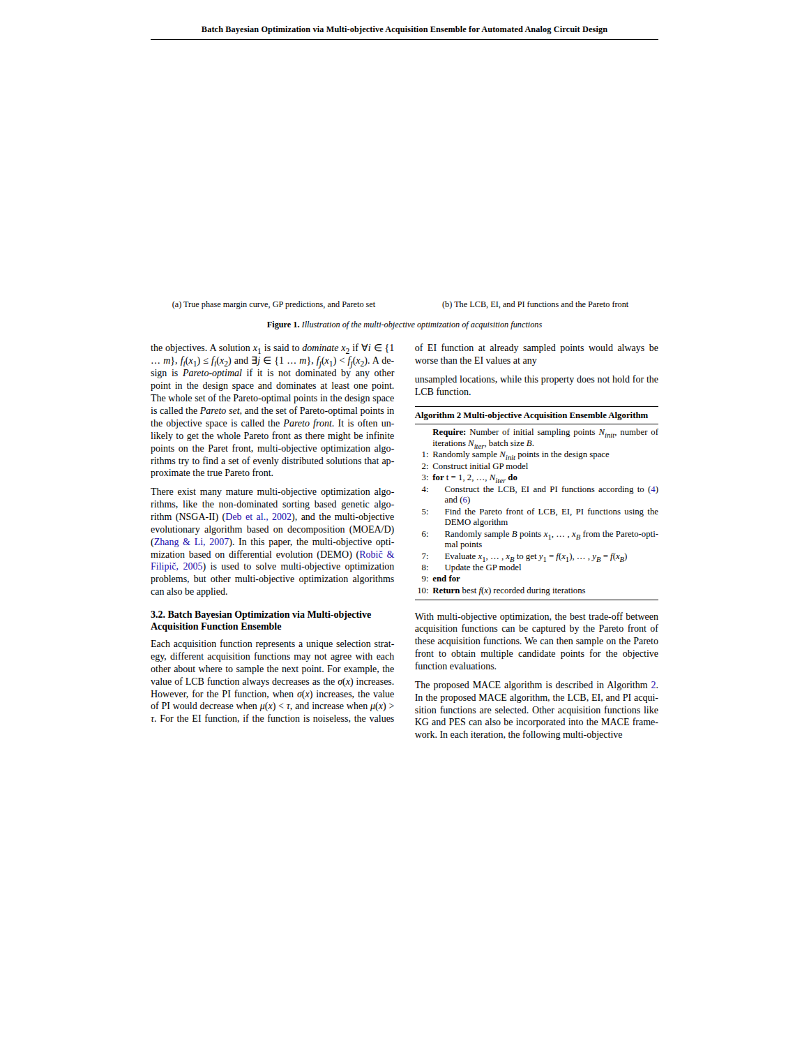Batch Bayesian Optimization via Multi-objective Acquisition Ensemble for Automated Analog Circuit Design
(a) True phase margin curve, GP predictions, and Pareto set
(b) The LCB, EI, and PI functions and the Pareto front
Figure 1. Illustration of the multi-objective optimization of acquisition functions
the objectives. A solution x1 is said to dominate x2 if ∀i ∈ {1 … m}, fi(x1) ≤ fi(x2) and ∃j ∈ {1 … m}, fj(x1) < fj(x2). A design is Pareto-optimal if it is not dominated by any other point in the design space and dominates at least one point. The whole set of the Pareto-optimal points in the design space is called the Pareto set, and the set of Pareto-optimal points in the objective space is called the Pareto front. It is often unlikely to get the whole Pareto front as there might be infinite points on the Paret front, multi-objective optimization algorithms try to find a set of evenly distributed solutions that approximate the true Pareto front.
There exist many mature multi-objective optimization algorithms, like the non-dominated sorting based genetic algorithm (NSGA-II) (Deb et al., 2002), and the multi-objective evolutionary algorithm based on decomposition (MOEA/D) (Zhang & Li, 2007). In this paper, the multi-objective optimization based on differential evolution (DEMO) (Robič & Filipič, 2005) is used to solve multi-objective optimization problems, but other multi-objective optimization algorithms can also be applied.
3.2. Batch Bayesian Optimization via Multi-objective Acquisition Function Ensemble
Each acquisition function represents a unique selection strategy, different acquisition functions may not agree with each other about where to sample the next point. For example, the value of LCB function always decreases as the σ(x) increases. However, for the PI function, when σ(x) increases, the value of PI would decrease when μ(x) < τ, and increase when μ(x) > τ. For the EI function, if the function is noiseless, the values of EI function at already sampled points would always be worse than the EI values at any
unsampled locations, while this property does not hold for the LCB function.
Algorithm 2 Multi-objective Acquisition Ensemble Algorithm
Require: Number of initial sampling points Ninit, number of iterations Niter, batch size B.
1: Randomly sample Ninit points in the design space
2: Construct initial GP model
3: for t = 1, 2, …, Niter do
4: Construct the LCB, EI and PI functions according to (4) and (6)
5: Find the Pareto front of LCB, EI, PI functions using the DEMO algorithm
6: Randomly sample B points x1, … , xB from the Pareto-optimal points
7: Evaluate x1, … , xB to get y1 = f(x1), … , yB = f(xB)
8: Update the GP model
9: end for
10: Return best f(x) recorded during iterations
With multi-objective optimization, the best trade-off between acquisition functions can be captured by the Pareto front of these acquisition functions. We can then sample on the Pareto front to obtain multiple candidate points for the objective function evaluations.
The proposed MACE algorithm is described in Algorithm 2. In the proposed MACE algorithm, the LCB, EI, and PI acquisition functions are selected. Other acquisition functions like KG and PES can also be incorporated into the MACE framework. In each iteration, the following multi-objective